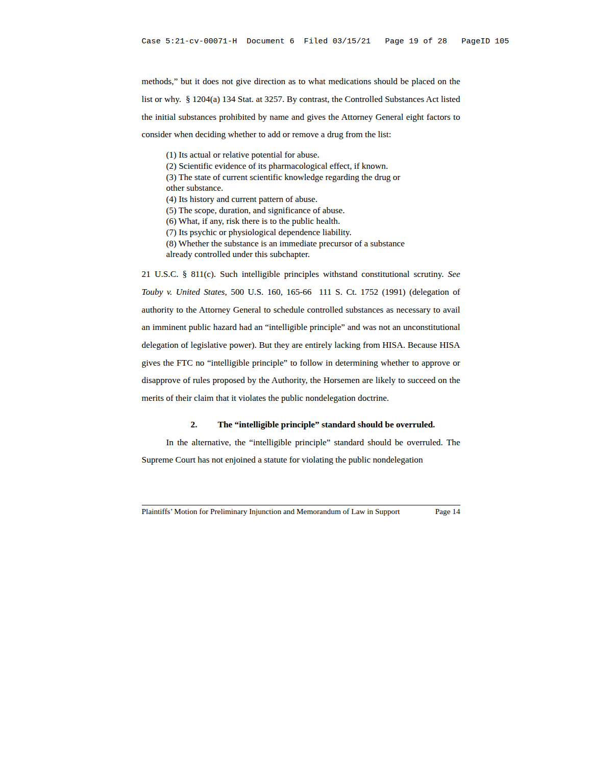Case 5:21-cv-00071-H Document 6 Filed 03/15/21 Page 19 of 28 PageID 105
methods,” but it does not give direction as to what medications should be placed on the list or why. § 1204(a) 134 Stat. at 3257. By contrast, the Controlled Substances Act listed the initial substances prohibited by name and gives the Attorney General eight factors to consider when deciding whether to add or remove a drug from the list:
(1) Its actual or relative potential for abuse.
(2) Scientific evidence of its pharmacological effect, if known.
(3) The state of current scientific knowledge regarding the drug or
other substance.
(4) Its history and current pattern of abuse.
(5) The scope, duration, and significance of abuse.
(6) What, if any, risk there is to the public health.
(7) Its psychic or physiological dependence liability.
(8) Whether the substance is an immediate precursor of a substance
already controlled under this subchapter.
21 U.S.C. § 811(c). Such intelligible principles withstand constitutional scrutiny. See Touby v. United States, 500 U.S. 160, 165-66 111 S. Ct. 1752 (1991) (delegation of authority to the Attorney General to schedule controlled substances as necessary to avail an imminent public hazard had an “intelligible principle” and was not an unconstitutional delegation of legislative power). But they are entirely lacking from HISA. Because HISA gives the FTC no “intelligible principle” to follow in determining whether to approve or disapprove of rules proposed by the Authority, the Horsemen are likely to succeed on the merits of their claim that it violates the public nondelegation doctrine.
2. The “intelligible principle” standard should be overruled.
In the alternative, the “intelligible principle” standard should be overruled. The Supreme Court has not enjoined a statute for violating the public nondelegation
Plaintiffs’ Motion for Preliminary Injunction and Memorandum of Law in Support Page 14